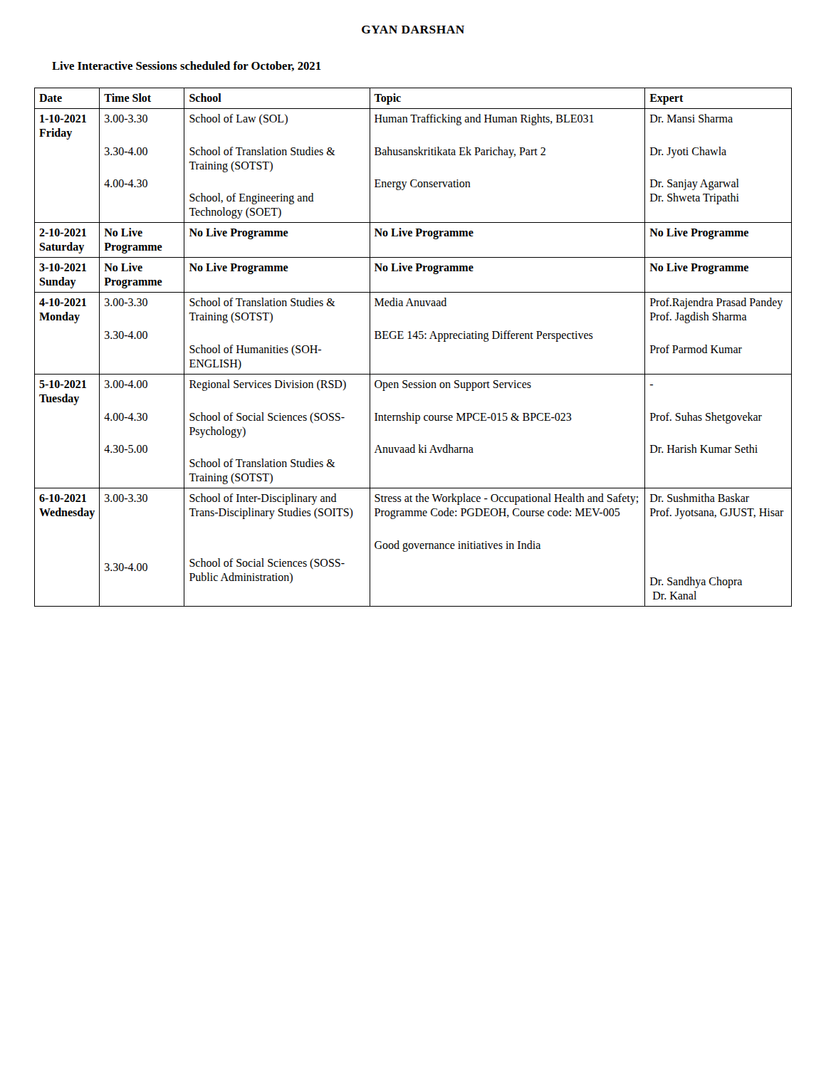GYAN DARSHAN
Live Interactive Sessions scheduled for October, 2021
| Date | Time Slot | School | Topic | Expert |
| --- | --- | --- | --- | --- |
| 1-10-2021 Friday | 3.00-3.30 3.30-4.00 4.00-4.30 | School of Law (SOL) School of Translation Studies & Training (SOTST) School, of Engineering and Technology (SOET) | Human Trafficking and Human Rights, BLE031 Bahusanskritikata Ek Parichay, Part 2 Energy Conservation | Dr. Mansi Sharma Dr. Jyoti Chawla Dr. Sanjay Agarwal Dr. Shweta Tripathi |
| 2-10-2021 Saturday | No Live Programme | No Live Programme | No Live Programme | No Live Programme |
| 3-10-2021 Sunday | No Live Programme | No Live Programme | No Live Programme | No Live Programme |
| 4-10-2021 Monday | 3.00-3.30 3.30-4.00 | School of Translation Studies & Training (SOTST) School of Humanities (SOH-ENGLISH) | Media Anuvaad BEGE 145: Appreciating Different Perspectives | Prof.Rajendra Prasad Pandey Prof. Jagdish Sharma Prof Parmod Kumar |
| 5-10-2021 Tuesday | 3.00-4.00 4.00-4.30 4.30-5.00 | Regional Services Division (RSD) School of Social Sciences (SOSS-Psychology) School of Translation Studies & Training (SOTST) | Open Session on Support Services Internship course MPCE-015 & BPCE-023 Anuvaad ki Avdharna | - Prof. Suhas Shetgovekar Dr. Harish Kumar Sethi |
| 6-10-2021 Wednesday | 3.00-3.30 3.30-4.00 | School of Inter-Disciplinary and Trans-Disciplinary Studies (SOITS) School of Social Sciences (SOSS-Public Administration) | Stress at the Workplace - Occupational Health and Safety; Programme Code: PGDEOH, Course code: MEV-005 Good governance initiatives in India | Dr. Sushmitha Baskar Prof. Jyotsana, GJUST, Hisar Dr. Sandhya Chopra Dr. Kanal |